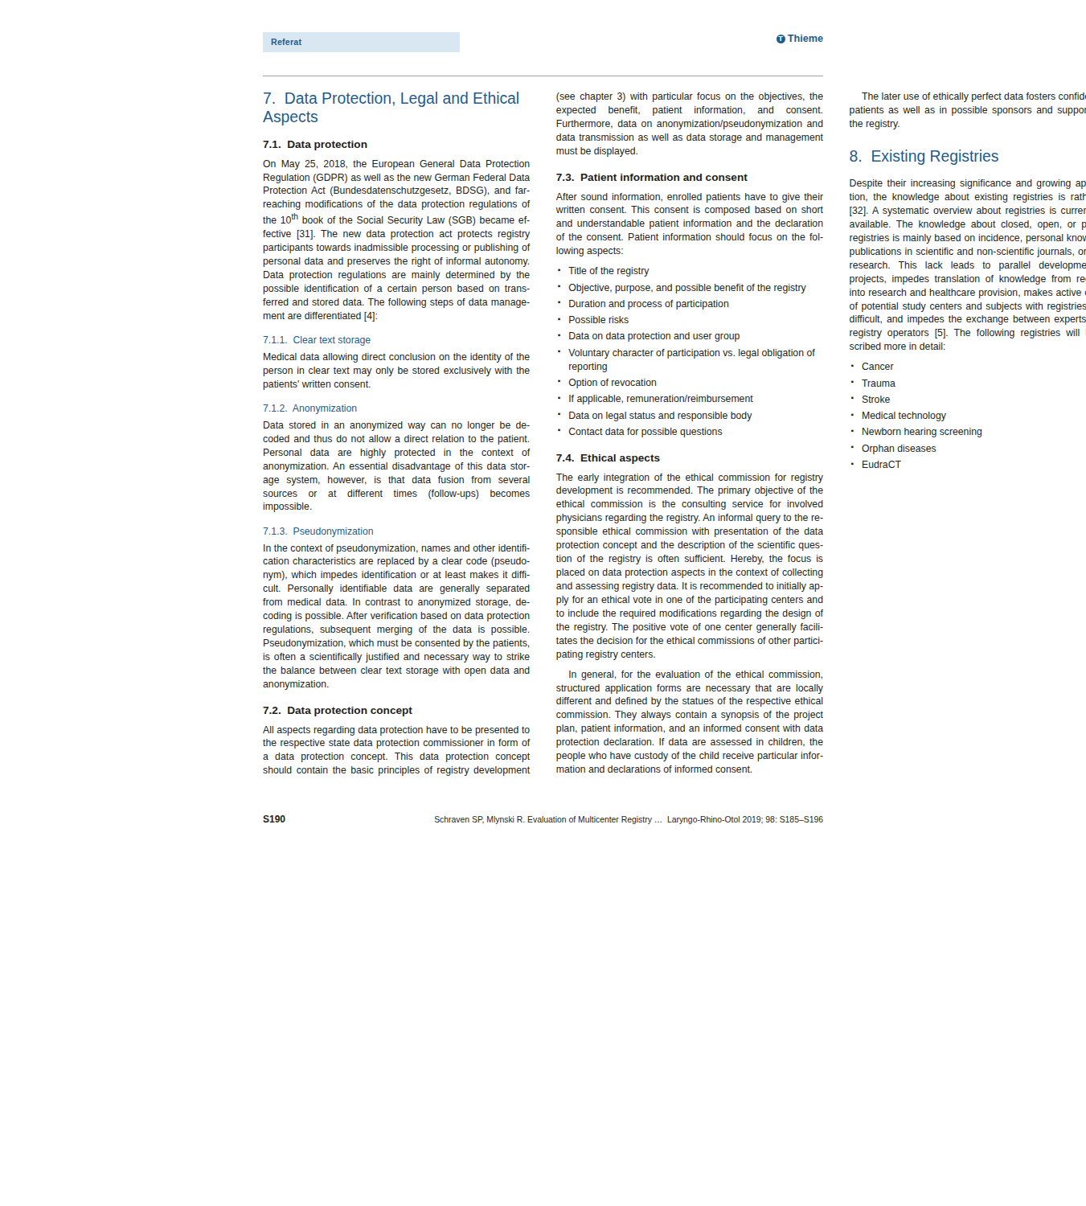Referat
TThieme
7. Data Protection, Legal and Ethical Aspects
7.1. Data protection
On May 25, 2018, the European General Data Protection Regulation (GDPR) as well as the new German Federal Data Protection Act (Bundesdatenschutzgesetz, BDSG), and far-reaching modifications of the data protection regulations of the 10th book of the Social Security Law (SGB) became effective [31]. The new data protection act protects registry participants towards inadmissible processing or publishing of personal data and preserves the right of informal autonomy. Data protection regulations are mainly determined by the possible identification of a certain person based on transferred and stored data. The following steps of data management are differentiated [4]:
7.1.1. Clear text storage
Medical data allowing direct conclusion on the identity of the person in clear text may only be stored exclusively with the patients' written consent.
7.1.2. Anonymization
Data stored in an anonymized way can no longer be decoded and thus do not allow a direct relation to the patient. Personal data are highly protected in the context of anonymization. An essential disadvantage of this data storage system, however, is that data fusion from several sources or at different times (follow-ups) becomes impossible.
7.1.3. Pseudonymization
In the context of pseudonymization, names and other identification characteristics are replaced by a clear code (pseudonym), which impedes identification or at least makes it difficult. Personally identifiable data are generally separated from medical data. In contrast to anonymized storage, decoding is possible. After verification based on data protection regulations, subsequent merging of the data is possible. Pseudonymization, which must be consented by the patients, is often a scientifically justified and necessary way to strike the balance between clear text storage with open data and anonymization.
7.2. Data protection concept
All aspects regarding data protection have to be presented to the respective state data protection commissioner in form of a data protection concept. This data protection concept should contain the basic principles of registry development (see chapter 3) with particular focus on the objectives, the expected benefit, patient information, and consent. Furthermore, data on anonymization/pseudonymization and data transmission as well as data storage and management must be displayed.
7.3. Patient information and consent
After sound information, enrolled patients have to give their written consent. This consent is composed based on short and understandable patient information and the declaration of the consent. Patient information should focus on the following aspects:
Title of the registry
Objective, purpose, and possible benefit of the registry
Duration and process of participation
Possible risks
Data on data protection and user group
Voluntary character of participation vs. legal obligation of reporting
Option of revocation
If applicable, remuneration/reimbursement
Data on legal status and responsible body
Contact data for possible questions
7.4. Ethical aspects
The early integration of the ethical commission for registry development is recommended. The primary objective of the ethical commission is the consulting service for involved physicians regarding the registry. An informal query to the responsible ethical commission with presentation of the data protection concept and the description of the scientific question of the registry is often sufficient. Hereby, the focus is placed on data protection aspects in the context of collecting and assessing registry data. It is recommended to initially apply for an ethical vote in one of the participating centers and to include the required modifications regarding the design of the registry. The positive vote of one center generally facilitates the decision for the ethical commissions of other participating registry centers.
In general, for the evaluation of the ethical commission, structured application forms are necessary that are locally different and defined by the statues of the respective ethical commission. They always contain a synopsis of the project plan, patient information, and an informed consent with data protection declaration. If data are assessed in children, the people who have custody of the child receive particular information and declarations of informed consent.
The later use of ethically perfect data fosters confidence in patients as well as in possible sponsors and supporters of the registry.
8. Existing Registries
Despite their increasing significance and growing appreciation, the knowledge about existing registries is rather low [32]. A systematic overview about registries is currently not available. The knowledge about closed, open, or planned registries is mainly based on incidence, personal knowledge, publications in scientific and non-scientific journals, or online research. This lack leads to parallel developments of projects, impedes translation of knowledge from registries into research and healthcare provision, makes active contact of potential study centers and subjects with registries rather difficult, and impedes the exchange between experts of the registry operators [5]. The following registries will be described more in detail:
Cancer
Trauma
Stroke
Medical technology
Newborn hearing screening
Orphan diseases
EudraCT
S190
Schraven SP, Mlynski R. Evaluation of Multicenter Registry … Laryngo-Rhino-Otol 2019; 98: S185–S196